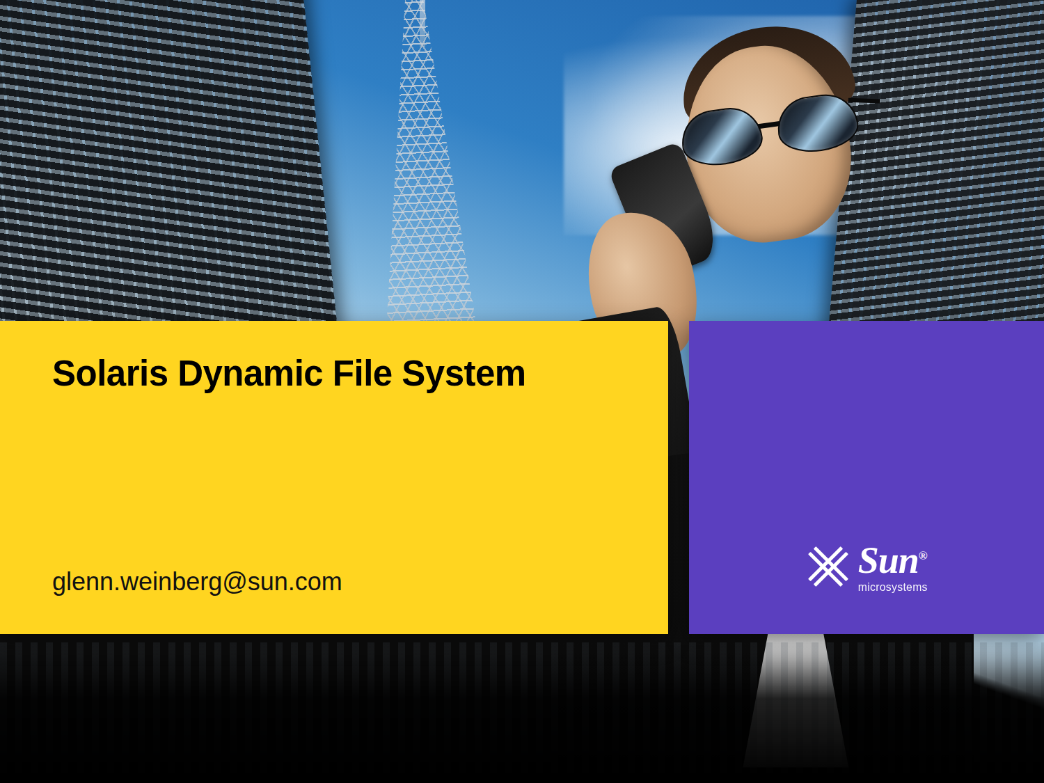Solaris Dynamic File System
glenn.weinberg@sun.com
Sun®
microsystems